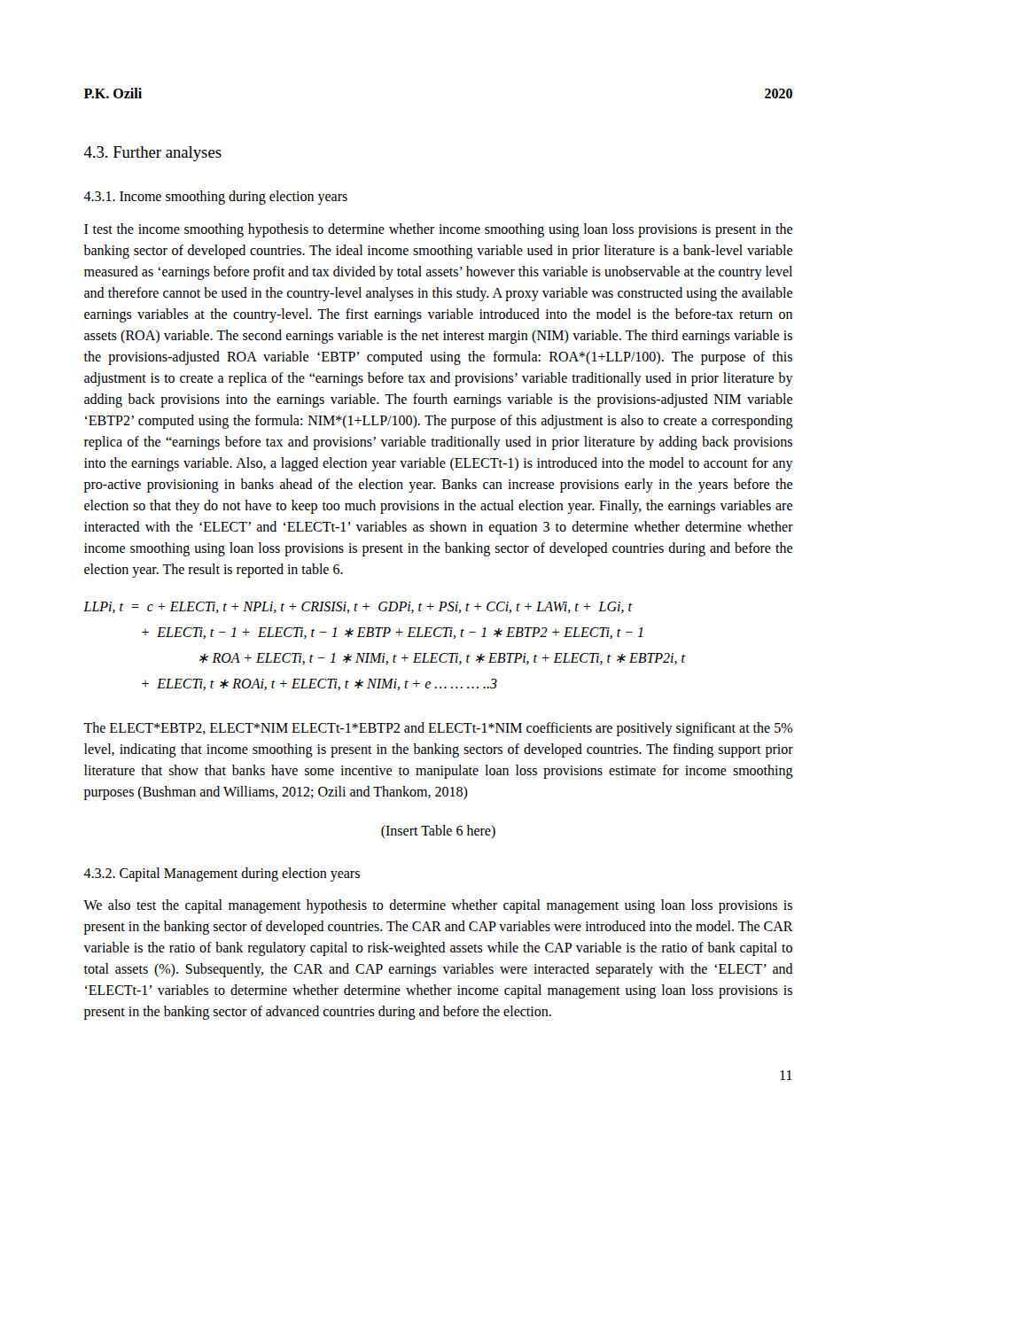P.K. Ozili 2020
4.3. Further analyses
4.3.1. Income smoothing during election years
I test the income smoothing hypothesis to determine whether income smoothing using loan loss provisions is present in the banking sector of developed countries. The ideal income smoothing variable used in prior literature is a bank-level variable measured as ‘earnings before profit and tax divided by total assets’ however this variable is unobservable at the country level and therefore cannot be used in the country-level analyses in this study. A proxy variable was constructed using the available earnings variables at the country-level. The first earnings variable introduced into the model is the before-tax return on assets (ROA) variable. The second earnings variable is the net interest margin (NIM) variable. The third earnings variable is the provisions-adjusted ROA variable ‘EBTP’ computed using the formula: ROA*(1+LLP/100). The purpose of this adjustment is to create a replica of the “earnings before tax and provisions’ variable traditionally used in prior literature by adding back provisions into the earnings variable. The fourth earnings variable is the provisions-adjusted NIM variable ‘EBTP2’ computed using the formula: NIM*(1+LLP/100). The purpose of this adjustment is also to create a corresponding replica of the “earnings before tax and provisions’ variable traditionally used in prior literature by adding back provisions into the earnings variable. Also, a lagged election year variable (ELECTt-1) is introduced into the model to account for any pro-active provisioning in banks ahead of the election year. Banks can increase provisions early in the years before the election so that they do not have to keep too much provisions in the actual election year. Finally, the earnings variables are interacted with the ‘ELECT’ and ‘ELECTt-1’ variables as shown in equation 3 to determine whether determine whether income smoothing using loan loss provisions is present in the banking sector of developed countries during and before the election year. The result is reported in table 6.
LLPi, t = c + ELECTi, t + NPLi, t + CRISISi, t + GDPi, t + PSi, t + CCi, t + LAWi, t + LGi, t + ELECTi, t − 1 + ELECTi, t − 1 ∗ EBTP + ELECTi, t − 1 ∗ EBTP2 + ELECTi, t − 1 ∗ ROA + ELECTi, t − 1 ∗ NIMi, t + ELECTi, t ∗ EBTPi, t + ELECTi, t ∗ EBTP2i, t + ELECTi, t ∗ ROAi, t + ELECTi, t ∗ NIMi, t + e … … … ..3
The ELECT*EBTP2, ELECT*NIM ELECTt-1*EBTP2 and ELECTt-1*NIM coefficients are positively significant at the 5% level, indicating that income smoothing is present in the banking sectors of developed countries. The finding support prior literature that show that banks have some incentive to manipulate loan loss provisions estimate for income smoothing purposes (Bushman and Williams, 2012; Ozili and Thankom, 2018)
(Insert Table 6 here)
4.3.2. Capital Management during election years
We also test the capital management hypothesis to determine whether capital management using loan loss provisions is present in the banking sector of developed countries. The CAR and CAP variables were introduced into the model. The CAR variable is the ratio of bank regulatory capital to risk-weighted assets while the CAP variable is the ratio of bank capital to total assets (%). Subsequently, the CAR and CAP earnings variables were interacted separately with the ‘ELECT’ and ‘ELECTt-1’ variables to determine whether determine whether income capital management using loan loss provisions is present in the banking sector of advanced countries during and before the election.
11